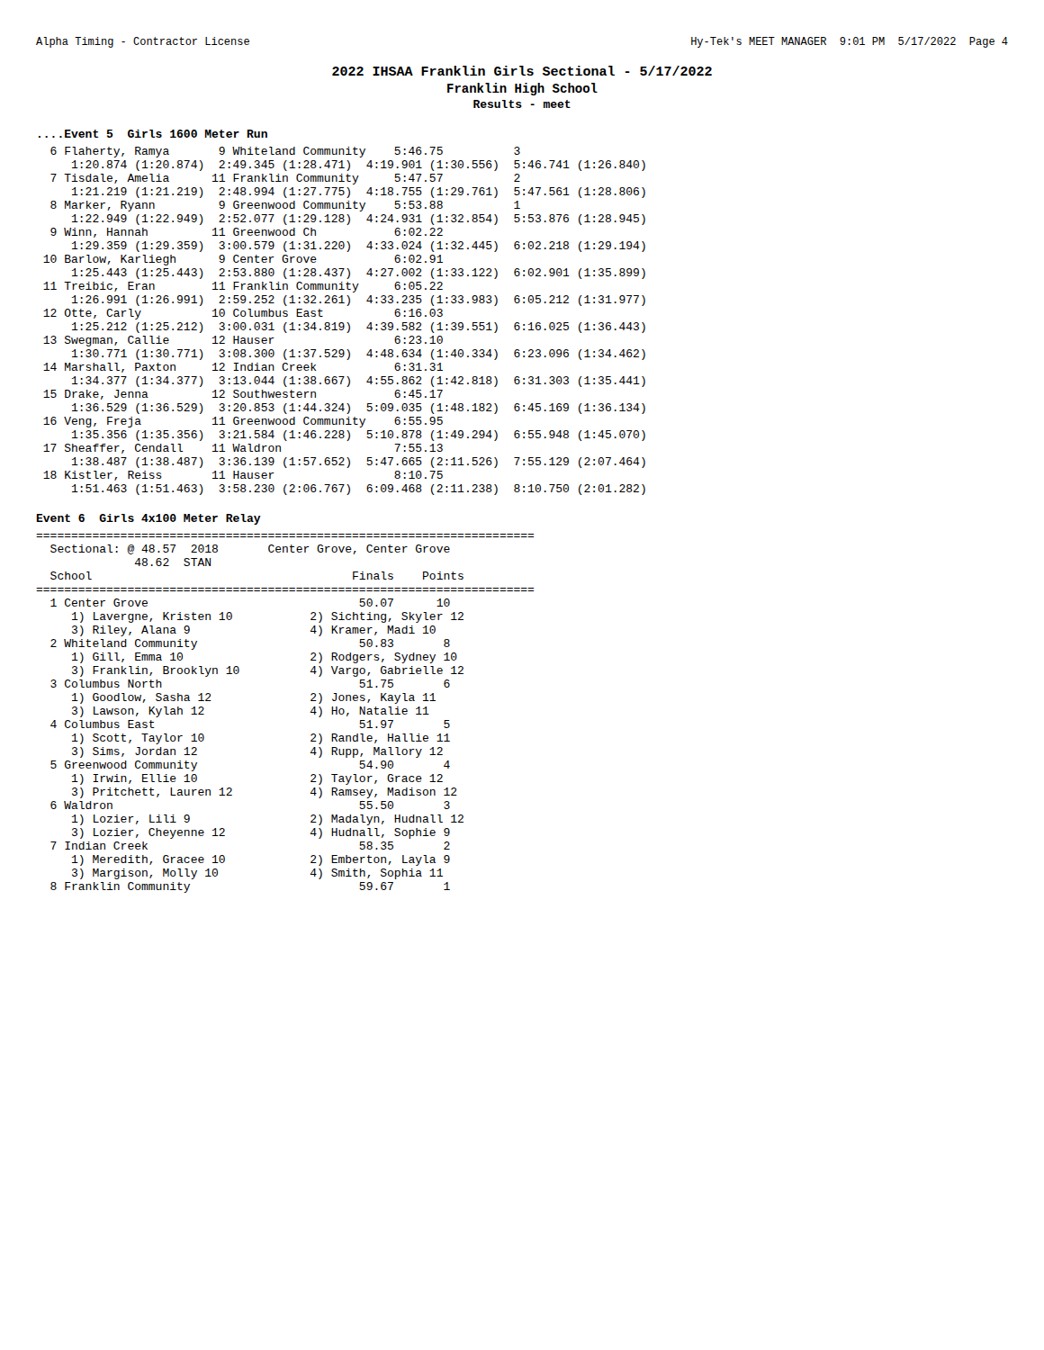Alpha Timing - Contractor License Hy-Tek's MEET MANAGER 9:01 PM 5/17/2022 Page 4
2022 IHSAA Franklin Girls Sectional - 5/17/2022
Franklin High School
Results - meet
....Event 5 Girls 1600 Meter Run
  6 Flaherty, Ramya       9 Whiteland Community    5:46.75          3
     1:20.874 (1:20.874)  2:49.345 (1:28.471)  4:19.901 (1:30.556)  5:46.741 (1:26.840)
  7 Tisdale, Amelia      11 Franklin Community     5:47.57          2
     1:21.219 (1:21.219)  2:48.994 (1:27.775)  4:18.755 (1:29.761)  5:47.561 (1:28.806)
  8 Marker, Ryann         9 Greenwood Community    5:53.88          1
     1:22.949 (1:22.949)  2:52.077 (1:29.128)  4:24.931 (1:32.854)  5:53.876 (1:28.945)
  9 Winn, Hannah         11 Greenwood Ch           6:02.22
     1:29.359 (1:29.359)  3:00.579 (1:31.220)  4:33.024 (1:32.445)  6:02.218 (1:29.194)
 10 Barlow, Karliegh      9 Center Grove           6:02.91
     1:25.443 (1:25.443)  2:53.880 (1:28.437)  4:27.002 (1:33.122)  6:02.901 (1:35.899)
 11 Treibic, Eran        11 Franklin Community     6:05.22
     1:26.991 (1:26.991)  2:59.252 (1:32.261)  4:33.235 (1:33.983)  6:05.212 (1:31.977)
 12 Otte, Carly          10 Columbus East          6:16.03
     1:25.212 (1:25.212)  3:00.031 (1:34.819)  4:39.582 (1:39.551)  6:16.025 (1:36.443)
 13 Swegman, Callie      12 Hauser                 6:23.10
     1:30.771 (1:30.771)  3:08.300 (1:37.529)  4:48.634 (1:40.334)  6:23.096 (1:34.462)
 14 Marshall, Paxton     12 Indian Creek           6:31.31
     1:34.377 (1:34.377)  3:13.044 (1:38.667)  4:55.862 (1:42.818)  6:31.303 (1:35.441)
 15 Drake, Jenna         12 Southwestern           6:45.17
     1:36.529 (1:36.529)  3:20.853 (1:44.324)  5:09.035 (1:48.182)  6:45.169 (1:36.134)
 16 Veng, Freja          11 Greenwood Community    6:55.95
     1:35.356 (1:35.356)  3:21.584 (1:46.228)  5:10.878 (1:49.294)  6:55.948 (1:45.070)
 17 Sheaffer, Cendall    11 Waldron                7:55.13
     1:38.487 (1:38.487)  3:36.139 (1:57.652)  5:47.665 (2:11.526)  7:55.129 (2:07.464)
 18 Kistler, Reiss       11 Hauser                 8:10.75
     1:51.463 (1:51.463)  3:58.230 (2:06.767)  6:09.468 (2:11.238)  8:10.750 (2:01.282)
Event 6 Girls 4x100 Meter Relay
=======================================================================
  Sectional: @ 48.57  2018       Center Grove, Center Grove
              48.62  STAN
  School                                     Finals    Points
=======================================================================
  1 Center Grove                              50.07      10
     1) Lavergne, Kristen 10           2) Sichting, Skyler 12
     3) Riley, Alana 9                 4) Kramer, Madi 10
  2 Whiteland Community                       50.83       8
     1) Gill, Emma 10                  2) Rodgers, Sydney 10
     3) Franklin, Brooklyn 10          4) Vargo, Gabrielle 12
  3 Columbus North                            51.75       6
     1) Goodlow, Sasha 12              2) Jones, Kayla 11
     3) Lawson, Kylah 12               4) Ho, Natalie 11
  4 Columbus East                             51.97       5
     1) Scott, Taylor 10               2) Randle, Hallie 11
     3) Sims, Jordan 12                4) Rupp, Mallory 12
  5 Greenwood Community                       54.90       4
     1) Irwin, Ellie 10                2) Taylor, Grace 12
     3) Pritchett, Lauren 12           4) Ramsey, Madison 12
  6 Waldron                                   55.50       3
     1) Lozier, Lili 9                 2) Madalyn, Hudnall 12
     3) Lozier, Cheyenne 12            4) Hudnall, Sophie 9
  7 Indian Creek                              58.35       2
     1) Meredith, Gracee 10            2) Emberton, Layla 9
     3) Margison, Molly 10             4) Smith, Sophia 11
  8 Franklin Community                        59.67       1